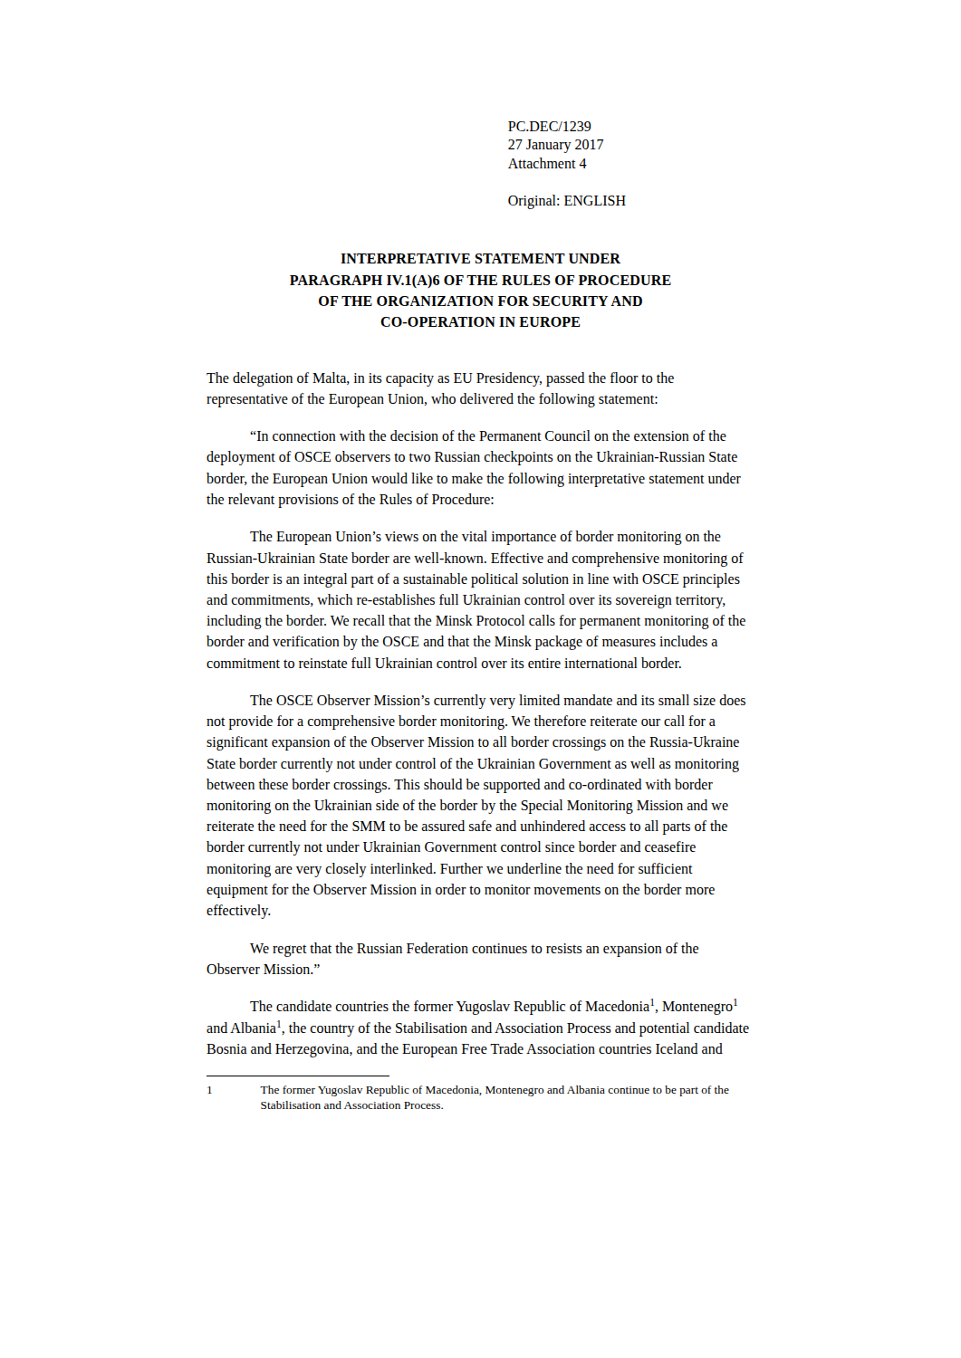PC.DEC/1239
27 January 2017
Attachment 4
Original: ENGLISH
Interpretative Statement under
Paragraph IV.1(A)6 of the Rules of Procedure
of the Organization for Security and
Co-operation in Europe
The delegation of Malta, in its capacity as EU Presidency, passed the floor to the representative of the European Union, who delivered the following statement:
“In connection with the decision of the Permanent Council on the extension of the deployment of OSCE observers to two Russian checkpoints on the Ukrainian-Russian State border, the European Union would like to make the following interpretative statement under the relevant provisions of the Rules of Procedure:
The European Union’s views on the vital importance of border monitoring on the Russian-Ukrainian State border are well-known. Effective and comprehensive monitoring of this border is an integral part of a sustainable political solution in line with OSCE principles and commitments, which re-establishes full Ukrainian control over its sovereign territory, including the border. We recall that the Minsk Protocol calls for permanent monitoring of the border and verification by the OSCE and that the Minsk package of measures includes a commitment to reinstate full Ukrainian control over its entire international border.
The OSCE Observer Mission’s currently very limited mandate and its small size does not provide for a comprehensive border monitoring. We therefore reiterate our call for a significant expansion of the Observer Mission to all border crossings on the Russia-Ukraine State border currently not under control of the Ukrainian Government as well as monitoring between these border crossings. This should be supported and co-ordinated with border monitoring on the Ukrainian side of the border by the Special Monitoring Mission and we reiterate the need for the SMM to be assured safe and unhindered access to all parts of the border currently not under Ukrainian Government control since border and ceasefire monitoring are very closely interlinked. Further we underline the need for sufficient equipment for the Observer Mission in order to monitor movements on the border more effectively.
We regret that the Russian Federation continues to resists an expansion of the Observer Mission.”
The candidate countries the former Yugoslav Republic of Macedonia1, Montenegro1 and Albania1, the country of the Stabilisation and Association Process and potential candidate Bosnia and Herzegovina, and the European Free Trade Association countries Iceland and
| 1 | The former Yugoslav Republic of Macedonia, Montenegro and Albania continue to be part of the Stabilisation and Association Process. |